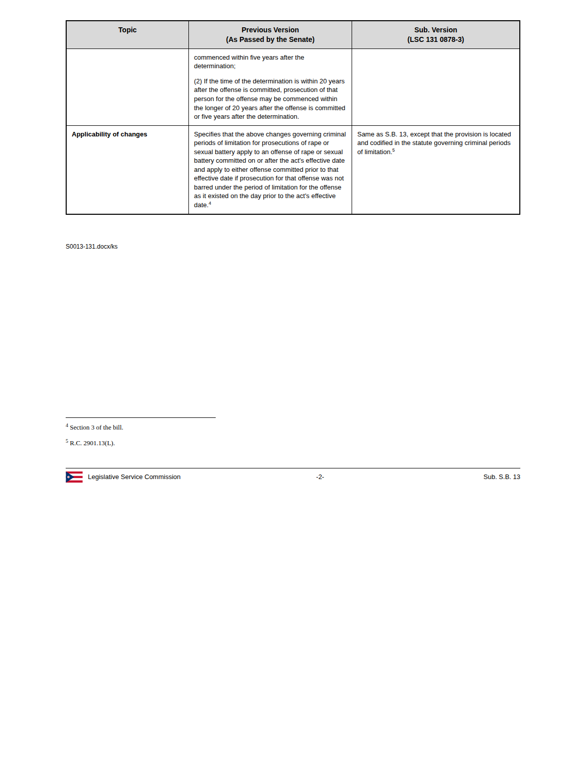| Topic | Previous Version (As Passed by the Senate) | Sub. Version (LSC 131 0878-3) |
| --- | --- | --- |
| | commenced within five years after the determination; (2) If the time of the determination is within 20 years after the offense is committed, prosecution of that person for the offense may be commenced within the longer of 20 years after the offense is committed or five years after the determination. | |
| Applicability of changes | Specifies that the above changes governing criminal periods of limitation for prosecutions of rape or sexual battery apply to an offense of rape or sexual battery committed on or after the act's effective date and apply to either offense committed prior to that effective date if prosecution for that offense was not barred under the period of limitation for the offense as it existed on the day prior to the act's effective date. 4 | Same as S.B. 13, except that the provision is located and codified in the statute governing criminal periods of limitation. 5 |
S0013-131.docx/ks
4 Section 3 of the bill.
5 R.C. 2901.13(L).
Legislative Service Commission
-2-
Sub. S.B. 13